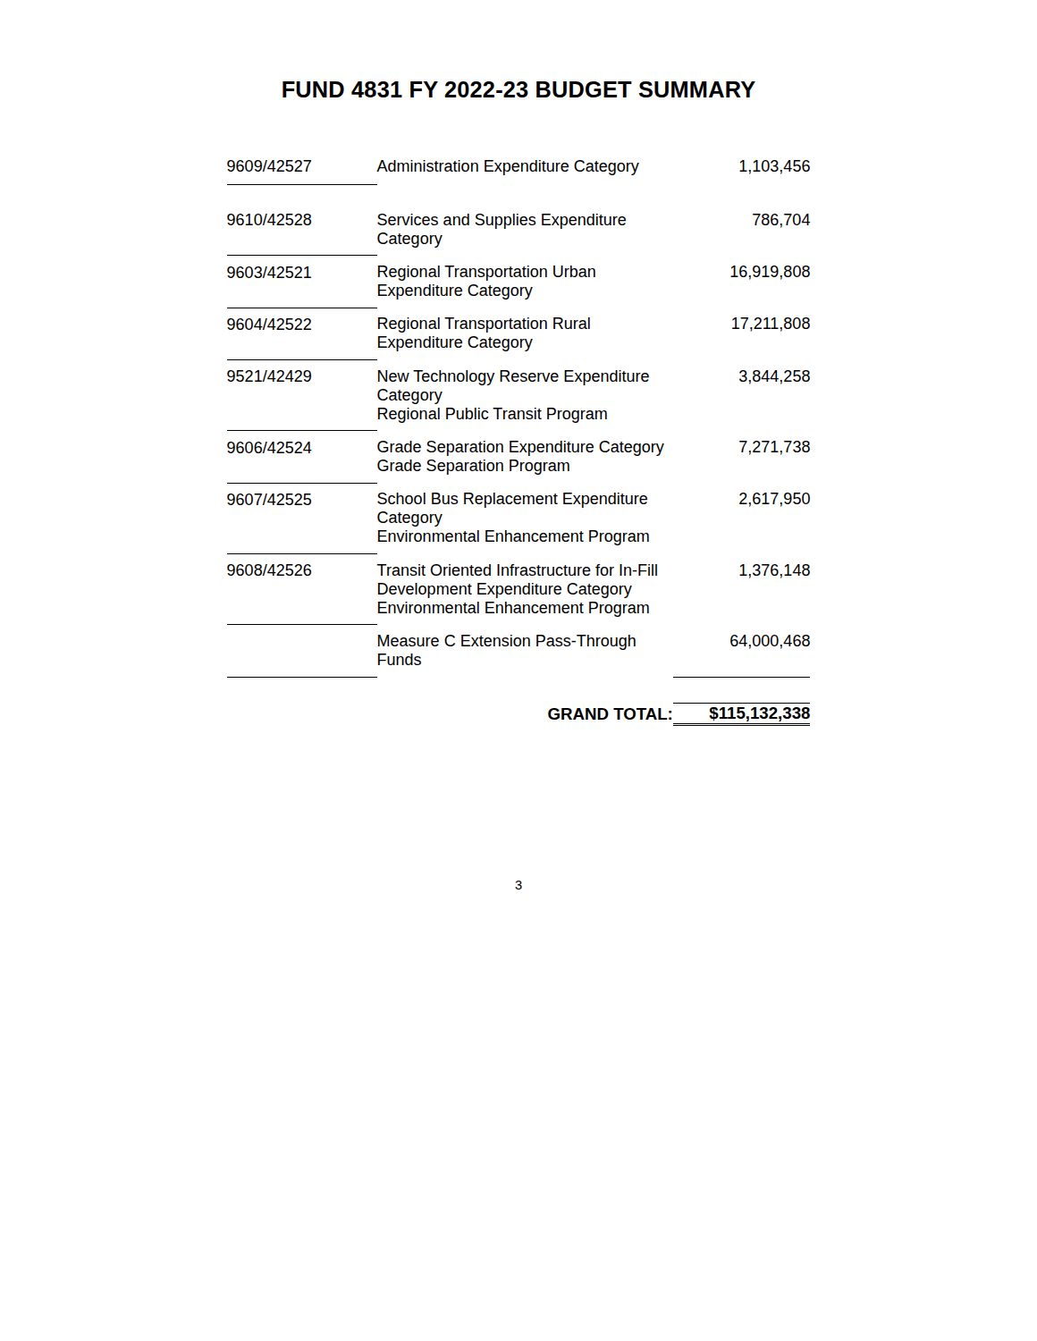FUND 4831 FY 2022-23 BUDGET SUMMARY
| 9609/42527 | Administration Expenditure Category | 1,103,456 |
| 9610/42528 | Services and Supplies Expenditure Category | 786,704 |
| 9603/42521 | Regional Transportation Urban Expenditure Category | 16,919,808 |
| 9604/42522 | Regional Transportation Rural Expenditure Category | 17,211,808 |
| 9521/42429 | New Technology Reserve Expenditure Category Regional Public Transit Program | 3,844,258 |
| 9606/42524 | Grade Separation Expenditure Category Grade Separation Program | 7,271,738 |
| 9607/42525 | School Bus Replacement Expenditure Category Environmental Enhancement Program | 2,617,950 |
| 9608/42526 | Transit Oriented Infrastructure for In-Fill Development Expenditure Category Environmental Enhancement Program | 1,376,148 |
| | Measure C Extension Pass-Through Funds | 64,000,468 |
| GRAND TOTAL: | $115,132,338 |
3